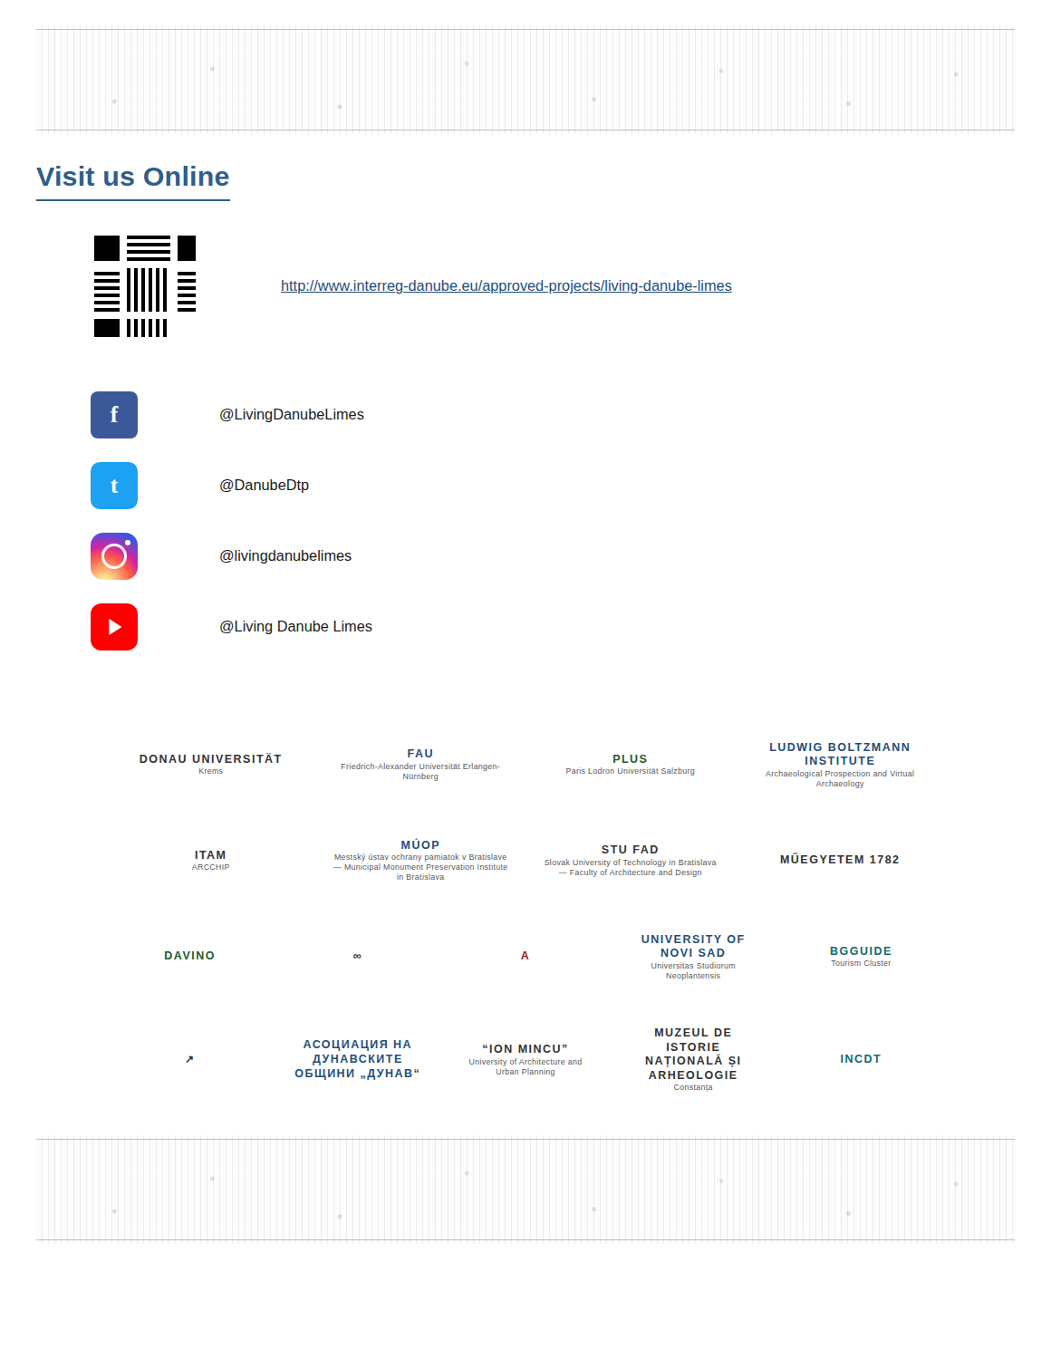Visit us Online
http://www.interreg-danube.eu/approved-projects/living-danube-limes
f @LivingDanubeLimes
t @DanubeDtp
@livingdanubelimes
@Living Danube Limes
DONAU UNIVERSITÄT Krems
FAU Friedrich-Alexander Universität Erlangen-Nürnberg
PLUS Paris Lodron Universität Salzburg
Ludwig Boltzmann Institute Archaeological Prospection and Virtual Archaeology
ITAM ARCCHIP
MÚOP Mestský ústav ochrany pamiatok v Bratislave — Municipal Monument Preservation Institute in Bratislava
STU FAD Slovak University of Technology in Bratislava — Faculty of Architecture and Design
MŰEGYETEM 1782
DAVINO
∞
A
University of Novi Sad Universitas Studiorum Neoplantensis
BGGUIDE Tourism Cluster
↗
Асоциация на дунавските общини „Дунав“
“Ion Mincu”University of Architecture and Urban Planning
Muzeul de Istorie Națională și Arheologie Constanța
INCDT